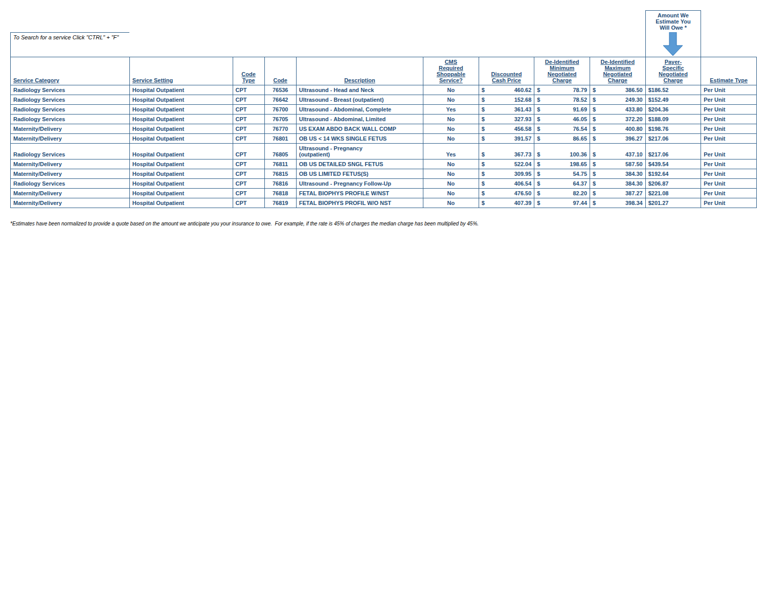| | | | | | | | | | Amount We Estimate You Will Owe * | |
| To Search for a service Click "CTRL" + "F" | | | | | | | | | | |
| Service Category | Service Setting | Code Type | Code | Description | CMS Required Shoppable Service? | Discounted Cash Price | De-Identified Minimum Negotiated Charge | De-Identified Maximum Negotiated Charge | Payer- Specific Negotiated Charge | Estimate Type |
| Radiology Services | Hospital Outpatient | CPT | 76536 | Ultrasound - Head and Neck | No | $ 460.62 | $ 78.79 | $ 386.50 | $186.52 | Per Unit |
| Radiology Services | Hospital Outpatient | CPT | 76642 | Ultrasound - Breast (outpatient) | No | $ 152.68 | $ 78.52 | $ 249.30 | $152.49 | Per Unit |
| Radiology Services | Hospital Outpatient | CPT | 76700 | Ultrasound - Abdominal, Complete | Yes | $ 361.43 | $ 91.69 | $ 433.80 | $204.36 | Per Unit |
| Radiology Services | Hospital Outpatient | CPT | 76705 | Ultrasound - Abdominal, Limited | No | $ 327.93 | $ 46.05 | $ 372.20 | $188.09 | Per Unit |
| Maternity/Delivery | Hospital Outpatient | CPT | 76770 | US EXAM ABDO BACK WALL COMP | No | $ 456.58 | $ 76.54 | $ 400.80 | $198.76 | Per Unit |
| Maternity/Delivery | Hospital Outpatient | CPT | 76801 | OB US < 14 WKS SINGLE FETUS | No | $ 391.57 | $ 86.65 | $ 396.27 | $217.06 | Per Unit |
| Radiology Services | Hospital Outpatient | CPT | 76805 | Ultrasound - Pregnancy (outpatient) | Yes | $ 367.73 | $ 100.36 | $ 437.10 | $217.06 | Per Unit |
| Maternity/Delivery | Hospital Outpatient | CPT | 76811 | OB US DETAILED SNGL FETUS | No | $ 522.04 | $ 198.65 | $ 587.50 | $439.54 | Per Unit |
| Maternity/Delivery | Hospital Outpatient | CPT | 76815 | OB US LIMITED FETUS(S) | No | $ 309.95 | $ 54.75 | $ 384.30 | $192.64 | Per Unit |
| Radiology Services | Hospital Outpatient | CPT | 76816 | Ultrasound - Pregnancy Follow-Up | No | $ 406.54 | $ 64.37 | $ 384.30 | $206.87 | Per Unit |
| Maternity/Delivery | Hospital Outpatient | CPT | 76818 | FETAL BIOPHYS PROFILE W/NST | No | $ 476.50 | $ 82.20 | $ 387.27 | $221.08 | Per Unit |
| Maternity/Delivery | Hospital Outpatient | CPT | 76819 | FETAL BIOPHYS PROFIL W/O NST | No | $ 407.39 | $ 97.44 | $ 398.34 | $201.27 | Per Unit |
*Estimates have been normalized to provide a quote based on the amount we anticipate you your insurance to owe. For example, if the rate is 45% of charges the median charge has been multiplied by 45%.